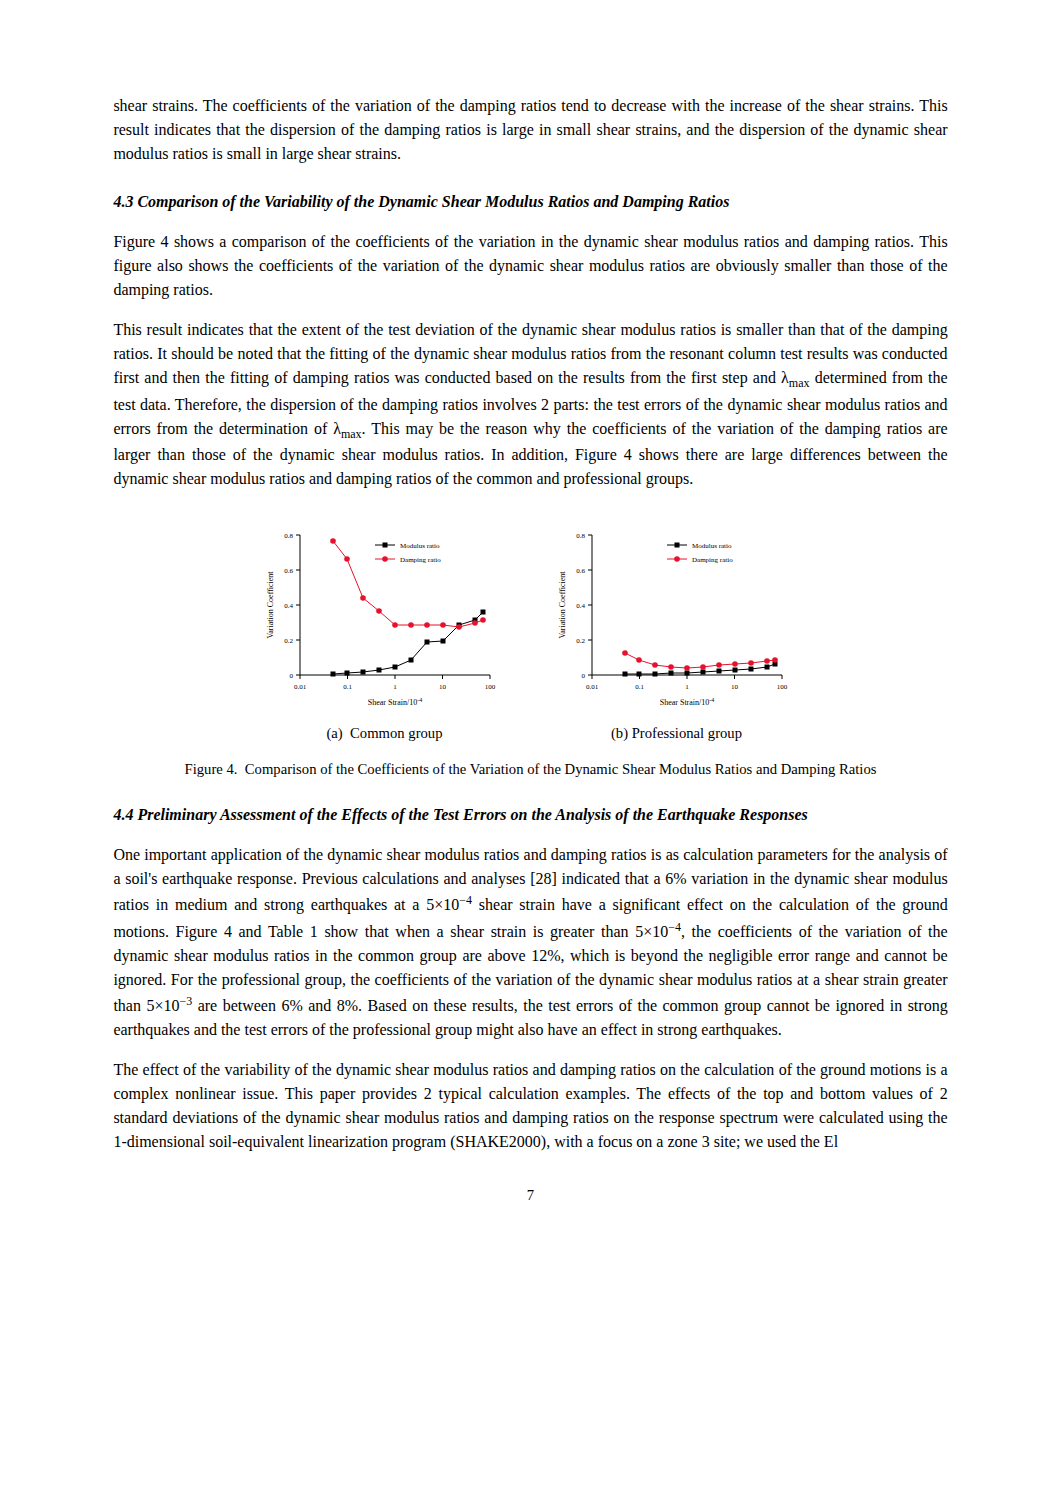shear strains. The coefficients of the variation of the damping ratios tend to decrease with the increase of the shear strains. This result indicates that the dispersion of the damping ratios is large in small shear strains, and the dispersion of the dynamic shear modulus ratios is small in large shear strains.
4.3 Comparison of the Variability of the Dynamic Shear Modulus Ratios and Damping Ratios
Figure 4 shows a comparison of the coefficients of the variation in the dynamic shear modulus ratios and damping ratios. This figure also shows the coefficients of the variation of the dynamic shear modulus ratios are obviously smaller than those of the damping ratios.
This result indicates that the extent of the test deviation of the dynamic shear modulus ratios is smaller than that of the damping ratios. It should be noted that the fitting of the dynamic shear modulus ratios from the resonant column test results was conducted first and then the fitting of damping ratios was conducted based on the results from the first step and λmax determined from the test data. Therefore, the dispersion of the damping ratios involves 2 parts: the test errors of the dynamic shear modulus ratios and errors from the determination of λmax. This may be the reason why the coefficients of the variation of the damping ratios are larger than those of the dynamic shear modulus ratios. In addition, Figure 4 shows there are large differences between the dynamic shear modulus ratios and damping ratios of the common and professional groups.
0 0.2 0.4 0.6 0.8 0.01 0.1 1 10 100 Shear Strain/10-4 Variation Coefficient Modulus ratio Damping ratio
(a) Common group
0 0.2 0.4 0.6 0.8 0.01 0.1 1 10 100 Shear Strain/10-4 Variation Coefficient Modulus ratio Damping ratio
(b) Professional group
Figure 4. Comparison of the Coefficients of the Variation of the Dynamic Shear Modulus Ratios and Damping Ratios
4.4 Preliminary Assessment of the Effects of the Test Errors on the Analysis of the Earthquake Responses
One important application of the dynamic shear modulus ratios and damping ratios is as calculation parameters for the analysis of a soil's earthquake response. Previous calculations and analyses [28] indicated that a 6% variation in the dynamic shear modulus ratios in medium and strong earthquakes at a 5×10−4 shear strain have a significant effect on the calculation of the ground motions. Figure 4 and Table 1 show that when a shear strain is greater than 5×10−4, the coefficients of the variation of the dynamic shear modulus ratios in the common group are above 12%, which is beyond the negligible error range and cannot be ignored. For the professional group, the coefficients of the variation of the dynamic shear modulus ratios at a shear strain greater than 5×10−3 are between 6% and 8%. Based on these results, the test errors of the common group cannot be ignored in strong earthquakes and the test errors of the professional group might also have an effect in strong earthquakes.
The effect of the variability of the dynamic shear modulus ratios and damping ratios on the calculation of the ground motions is a complex nonlinear issue. This paper provides 2 typical calculation examples. The effects of the top and bottom values of 2 standard deviations of the dynamic shear modulus ratios and damping ratios on the response spectrum were calculated using the 1-dimensional soil-equivalent linearization program (SHAKE2000), with a focus on a zone 3 site; we used the El
7